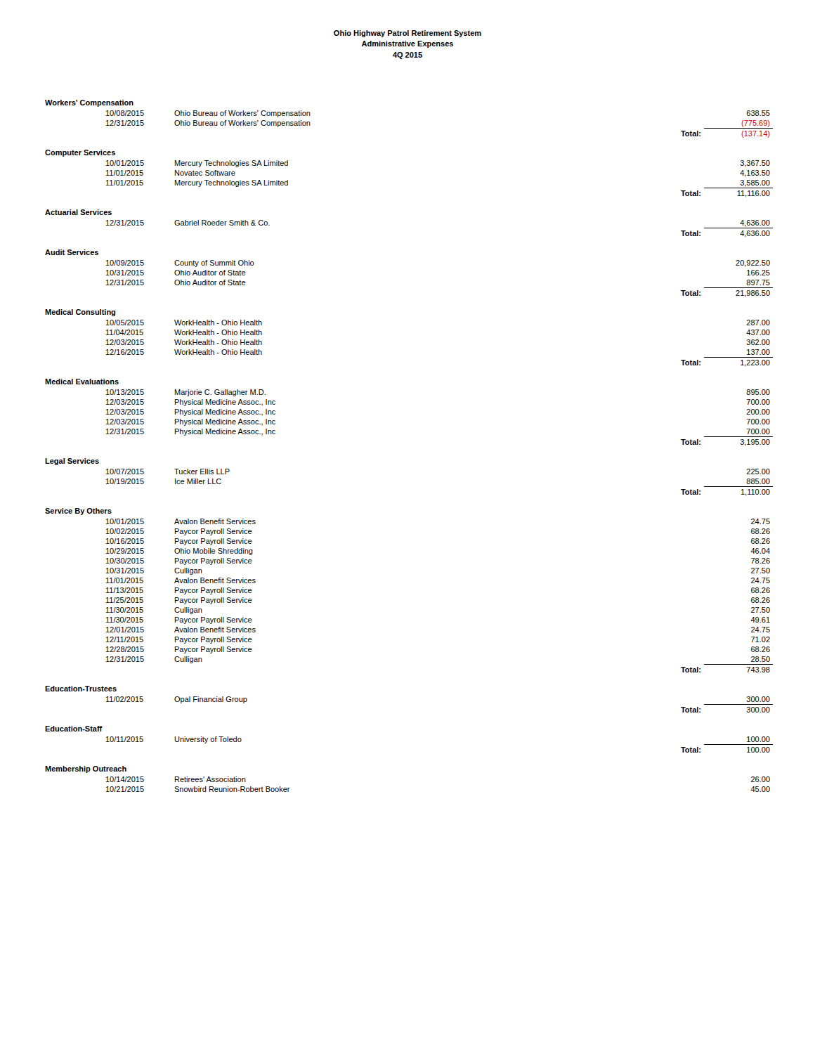Ohio Highway Patrol Retirement System
Administrative Expenses
4Q 2015
| Workers' Compensation |
| 10/08/2015 | Ohio Bureau of Workers' Compensation | | 638.55 |
| 12/31/2015 | Ohio Bureau of Workers' Compensation | | (775.69) |
| | | Total: | (137.14) |
| Computer Services |
| 10/01/2015 | Mercury Technologies SA Limited | | 3,367.50 |
| 11/01/2015 | Novatec Software | | 4,163.50 |
| 11/01/2015 | Mercury Technologies SA Limited | | 3,585.00 |
| | | Total: | 11,116.00 |
| Actuarial Services |
| 12/31/2015 | Gabriel Roeder Smith & Co. | | 4,636.00 |
| | | Total: | 4,636.00 |
| Audit Services |
| 10/09/2015 | County of Summit Ohio | | 20,922.50 |
| 10/31/2015 | Ohio Auditor of State | | 166.25 |
| 12/31/2015 | Ohio Auditor of State | | 897.75 |
| | | Total: | 21,986.50 |
| Medical Consulting |
| 10/05/2015 | WorkHealth - Ohio Health | | 287.00 |
| 11/04/2015 | WorkHealth - Ohio Health | | 437.00 |
| 12/03/2015 | WorkHealth - Ohio Health | | 362.00 |
| 12/16/2015 | WorkHealth - Ohio Health | | 137.00 |
| | | Total: | 1,223.00 |
| Medical Evaluations |
| 10/13/2015 | Marjorie C. Gallagher M.D. | | 895.00 |
| 12/03/2015 | Physical Medicine Assoc., Inc | | 700.00 |
| 12/03/2015 | Physical Medicine Assoc., Inc | | 200.00 |
| 12/03/2015 | Physical Medicine Assoc., Inc | | 700.00 |
| 12/31/2015 | Physical Medicine Assoc., Inc | | 700.00 |
| | | Total: | 3,195.00 |
| Legal Services |
| 10/07/2015 | Tucker Ellis LLP | | 225.00 |
| 10/19/2015 | Ice Miller LLC | | 885.00 |
| | | Total: | 1,110.00 |
| Service By Others |
| 10/01/2015 | Avalon Benefit Services | | 24.75 |
| 10/02/2015 | Paycor Payroll Service | | 68.26 |
| 10/16/2015 | Paycor Payroll Service | | 68.26 |
| 10/29/2015 | Ohio Mobile Shredding | | 46.04 |
| 10/30/2015 | Paycor Payroll Service | | 78.26 |
| 10/31/2015 | Culligan | | 27.50 |
| 11/01/2015 | Avalon Benefit Services | | 24.75 |
| 11/13/2015 | Paycor Payroll Service | | 68.26 |
| 11/25/2015 | Paycor Payroll Service | | 68.26 |
| 11/30/2015 | Culligan | | 27.50 |
| 11/30/2015 | Paycor Payroll Service | | 49.61 |
| 12/01/2015 | Avalon Benefit Services | | 24.75 |
| 12/11/2015 | Paycor Payroll Service | | 71.02 |
| 12/28/2015 | Paycor Payroll Service | | 68.26 |
| 12/31/2015 | Culligan | | 28.50 |
| | | Total: | 743.98 |
| Education-Trustees |
| 11/02/2015 | Opal Financial Group | | 300.00 |
| | | Total: | 300.00 |
| Education-Staff |
| 10/11/2015 | University of Toledo | | 100.00 |
| | | Total: | 100.00 |
| Membership Outreach |
| 10/14/2015 | Retirees' Association | | 26.00 |
| 10/21/2015 | Snowbird Reunion-Robert Booker | | 45.00 |